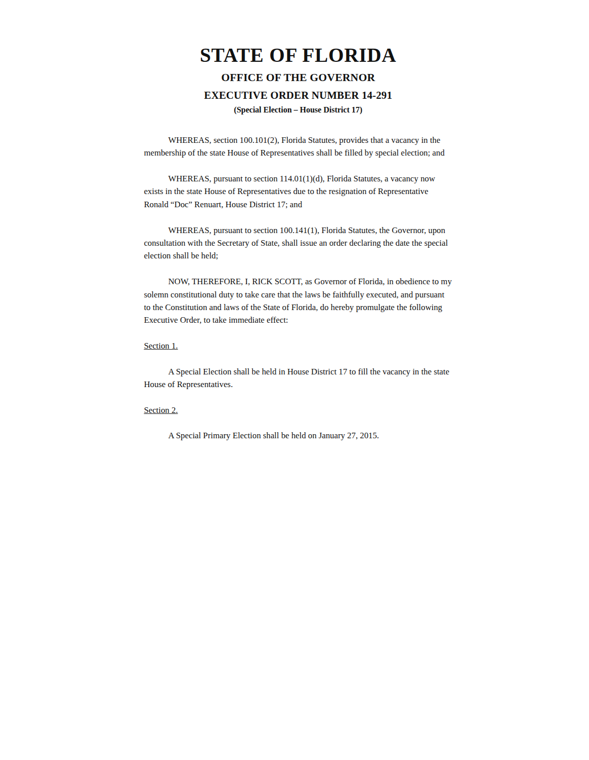STATE OF FLORIDA
OFFICE OF THE GOVERNOR
EXECUTIVE ORDER NUMBER 14-291
(Special Election – House District 17)
WHEREAS, section 100.101(2), Florida Statutes, provides that a vacancy in the membership of the state House of Representatives shall be filled by special election; and
WHEREAS, pursuant to section 114.01(1)(d), Florida Statutes, a vacancy now exists in the state House of Representatives due to the resignation of Representative Ronald “Doc” Renuart, House District 17; and
WHEREAS, pursuant to section 100.141(1), Florida Statutes, the Governor, upon consultation with the Secretary of State, shall issue an order declaring the date the special election shall be held;
NOW, THEREFORE, I, RICK SCOTT, as Governor of Florida, in obedience to my solemn constitutional duty to take care that the laws be faithfully executed, and pursuant to the Constitution and laws of the State of Florida, do hereby promulgate the following Executive Order, to take immediate effect:
Section 1.
A Special Election shall be held in House District 17 to fill the vacancy in the state House of Representatives.
Section 2.
A Special Primary Election shall be held on January 27, 2015.